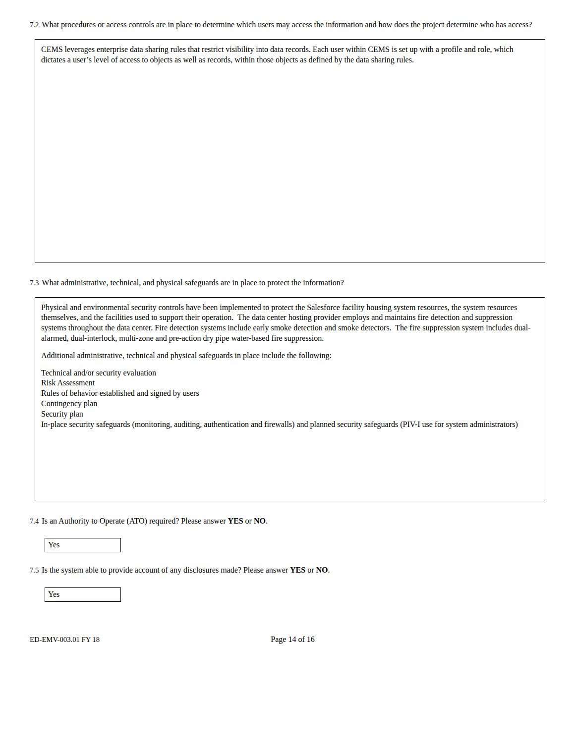7.2 What procedures or access controls are in place to determine which users may access the information and how does the project determine who has access?
CEMS leverages enterprise data sharing rules that restrict visibility into data records. Each user within CEMS is set up with a profile and role, which dictates a user’s level of access to objects as well as records, within those objects as defined by the data sharing rules.
7.3 What administrative, technical, and physical safeguards are in place to protect the information?
Physical and environmental security controls have been implemented to protect the Salesforce facility housing system resources, the system resources themselves, and the facilities used to support their operation. The data center hosting provider employs and maintains fire detection and suppression systems throughout the data center. Fire detection systems include early smoke detection and smoke detectors. The fire suppression system includes dual-alarmed, dual-interlock, multi-zone and pre-action dry pipe water-based fire suppression.
Additional administrative, technical and physical safeguards in place include the following:
Technical and/or security evaluation
Risk Assessment
Rules of behavior established and signed by users
Contingency plan
Security plan
In-place security safeguards (monitoring, auditing, authentication and firewalls) and planned security safeguards (PIV-I use for system administrators)
7.4 Is an Authority to Operate (ATO) required? Please answer YES or NO.
Yes
7.5 Is the system able to provide account of any disclosures made? Please answer YES or NO.
Yes
ED-EMV-003.01 FY 18
Page 14 of 16